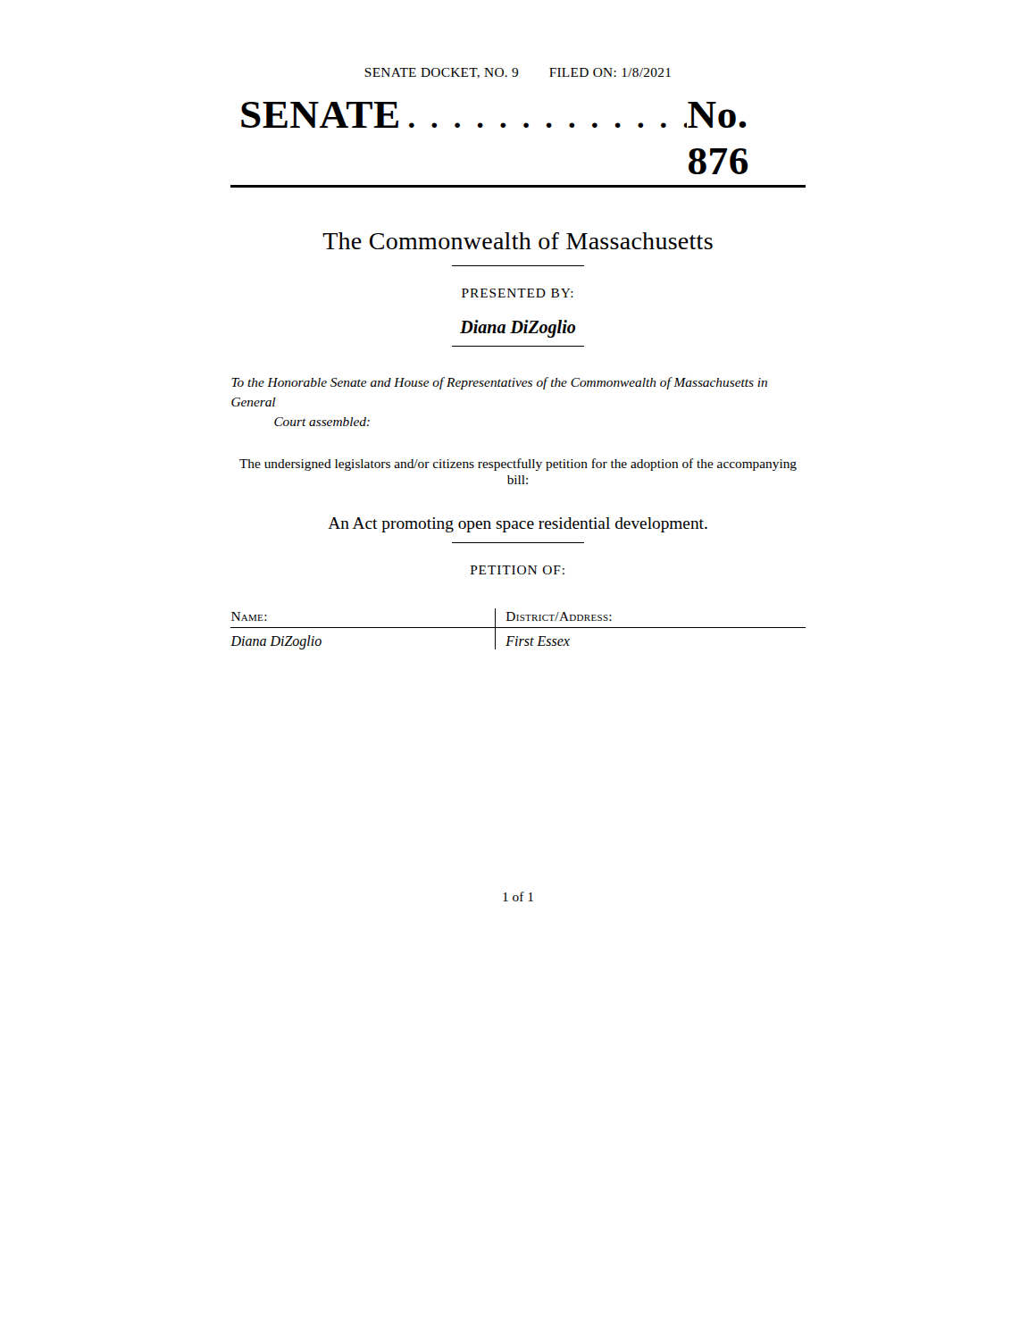SENATE DOCKET, NO. 9 FILED ON: 1/8/2021
SENATE . . . . . . . . . . . . . . . No. 876
The Commonwealth of Massachusetts
PRESENTED BY:
Diana DiZoglio
To the Honorable Senate and House of Representatives of the Commonwealth of Massachusetts in General Court assembled:
The undersigned legislators and/or citizens respectfully petition for the adoption of the accompanying bill:
An Act promoting open space residential development.
PETITION OF:
| Name: | District/Address: |
| --- | --- |
| Diana DiZoglio | First Essex |
1 of 1